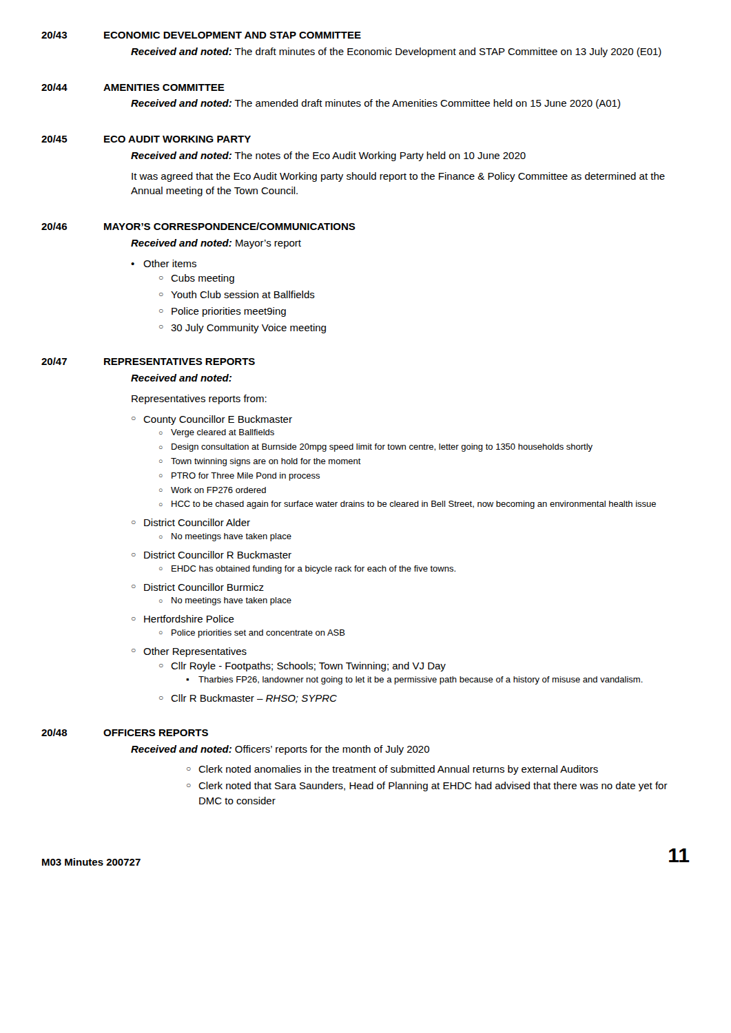20/43
ECONOMIC DEVELOPMENT AND STAP COMMITTEE
Received and noted: The draft minutes of the Economic Development and STAP Committee on 13 July 2020 (E01)
20/44
AMENITIES COMMITTEE
Received and noted: The amended draft minutes of the Amenities Committee held on 15 June 2020 (A01)
20/45
ECO AUDIT WORKING PARTY
Received and noted: The notes of the Eco Audit Working Party held on 10 June 2020
It was agreed that the Eco Audit Working party should report to the Finance & Policy Committee as determined at the Annual meeting of the Town Council.
20/46
MAYOR’S CORRESPONDENCE/COMMUNICATIONS
Received and noted: Mayor’s report
Other items
Cubs meeting
Youth Club session at Ballfields
Police priorities meet9ing
30 July Community Voice meeting
20/47
REPRESENTATIVES REPORTS
Received and noted:
Representatives reports from:
County Councillor E Buckmaster
Verge cleared at Ballfields
Design consultation at Burnside 20mpg speed limit for town centre, letter going to 1350 households shortly
Town twinning signs are on hold for the moment
PTRO for Three Mile Pond in process
Work on FP276 ordered
HCC to be chased again for surface water drains to be cleared in Bell Street, now becoming an environmental health issue
District Councillor Alder
No meetings have taken place
District Councillor R Buckmaster
EHDC has obtained funding for a bicycle rack for each of the five towns.
District Councillor Burmicz
No meetings have taken place
Hertfordshire Police
Police priorities set and concentrate on ASB
Other Representatives
Cllr Royle - Footpaths; Schools; Town Twinning; and VJ Day
Tharbies FP26, landowner not going to let it be a permissive path because of a history of misuse and vandalism.
Cllr R Buckmaster – RHSO; SYPRC
20/48
OFFICERS REPORTS
Received and noted: Officers’ reports for the month of July 2020
Clerk noted anomalies in the treatment of submitted Annual returns by external Auditors
Clerk noted that Sara Saunders, Head of Planning at EHDC had advised that there was no date yet for DMC to consider
M03 Minutes 200727
11